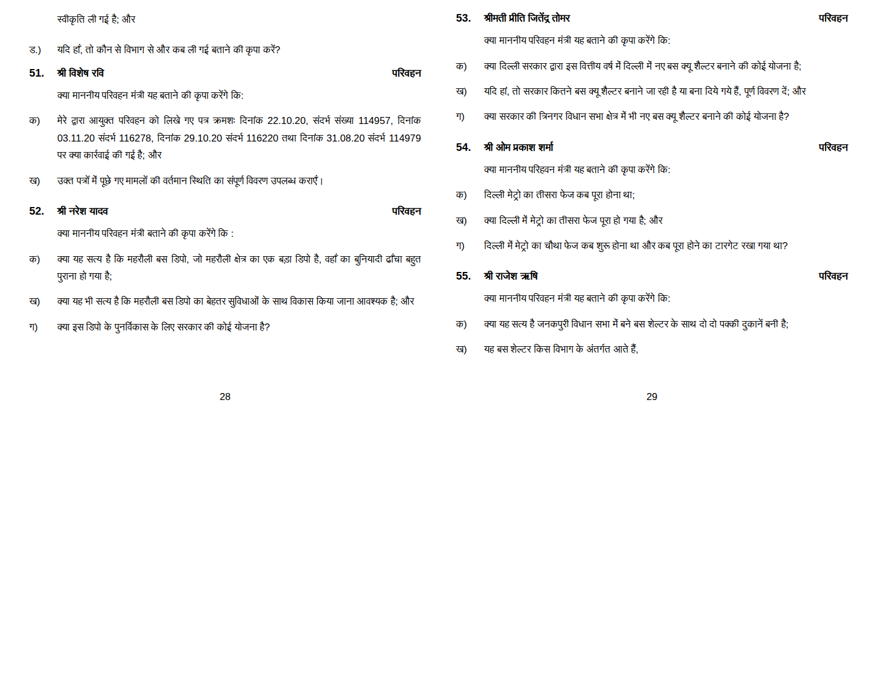स्वीकृति ली गई है; और
ड.)
यदि हाँ, तो कौन से विभाग से और कब ली गई बताने की कृपा करें?
51. श्री विशेष रवि परिवहन
क्या माननीय परिवहन मंत्री यह बताने की कृपा करेंगे कि:
क)
मेरे द्वारा आयुक्त परिवहन को लिखे गए पत्र क्रमशः दिनांक 22.10.20, संदर्भ संख्या 114957, दिनांक 03.11.20 संदर्भ 116278, दिनांक 29.10.20 संदर्भ 116220 तथा दिनांक 31.08.20 संदर्भ 114979 पर क्या कार्रवाई की गई है; और
ख)
उक्त पत्रों में पूछे गए मामलों की वर्तमान स्थिति का संपूर्ण विवरण उपलब्ध कराएँ।
52. श्री नरेश यादव परिवहन
क्या माननीय परिवहन मंत्री बताने की कृपा करेंगे कि :
क)
क्या यह सत्य है कि महरौली बस डिपो, जो महरौली क्षेत्र का एक बड़ा डिपो है, वहाँ का बुनियादी ढाँचा बहुत पुराना हो गया है;
ख)
क्या यह भी सत्य है कि महरौली बस डिपो का बेहतर सुविधाओं के साथ विकास किया जाना आवश्यक है; और
ग)
क्या इस डिपो के पुनर्विकास के लिए सरकार की कोई योजना है?
28
53. श्रीमती प्रीति जितेंद्र तोमर परिवहन
क्या माननीय परिवहन मंत्री यह बताने की कृपा करेंगे कि:
क)
क्या दिल्ली सरकार द्वारा इस वित्तीय वर्ष में दिल्ली में नए बस क्यू शैल्टर बनाने की कोई योजना है;
ख)
यदि हां, तो सरकार कितने बस क्यू शैल्टर बनाने जा रही है या बना दिये गये हैं, पूर्ण विवरण दें; और
ग)
क्या सरकार की त्रिनगर विधान सभा क्षेत्र में भी नए बस क्यू शैल्टर बनाने की कोई योजना है?
54. श्री ओम प्रकाश शर्मा परिवहन
क्या माननीय परिहवन मंत्री यह बताने की कृपा करेंगे कि:
क)
दिल्ली मेट्रो का तीसरा फेज कब पूरा होना था;
ख)
क्या दिल्ली में मेट्रो का तीसरा फेज पूरा हो गया है; और
ग)
दिल्ली में मेट्रो का चौथा फेज कब शुरू होना था और कब पूरा होने का टारगेट रखा गया था?
55. श्री राजेश ऋषि परिवहन
क्या माननीय परिवहन मंत्री यह बताने की कृपा करेंगे कि:
क)
क्या यह सत्य है जनकपुरी विधान सभा में बने बस शेल्टर के साथ दो दो पक्की दुकानें बनी है;
ख)
यह बस शेल्टर किस विभाग के अंतर्गत आते हैं,
29